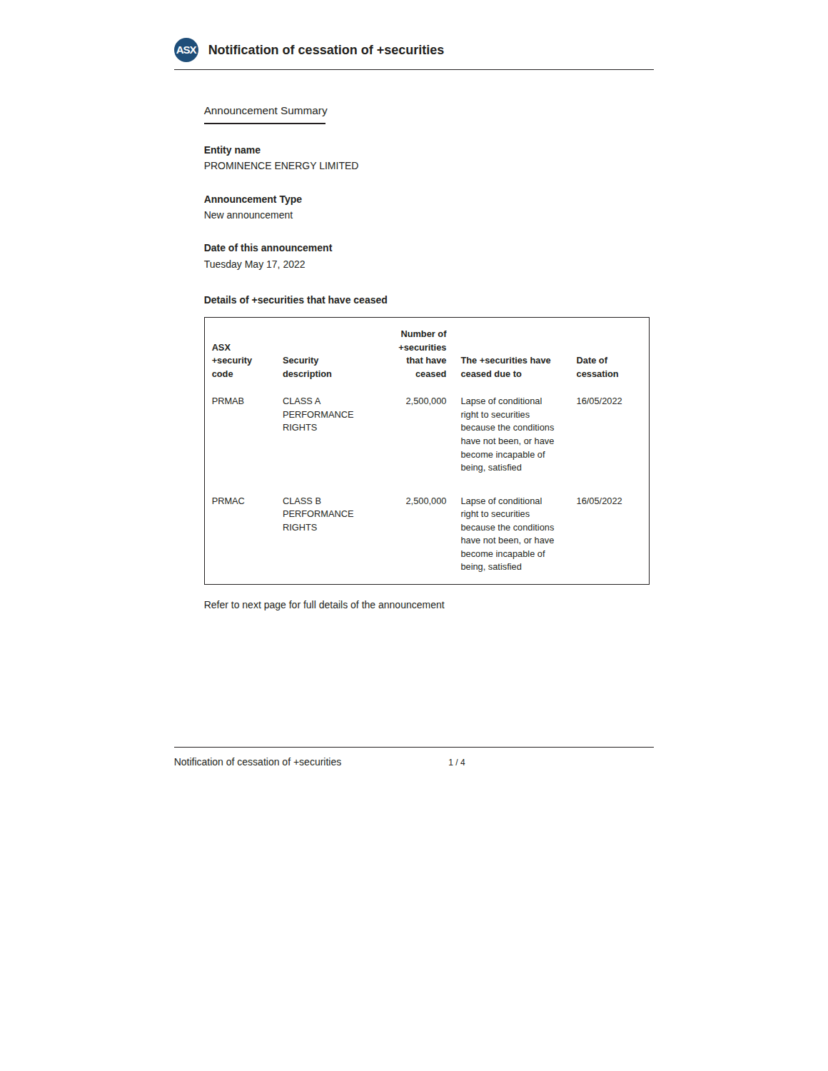ASX
Notification of cessation of +securities
Announcement Summary
Entity name
PROMINENCE ENERGY LIMITED
Announcement Type
New announcement
Date of this announcement
Tuesday May 17, 2022
Details of +securities that have ceased
| ASX +security code | Security description | Number of +securities that have ceased | The +securities have ceased due to | Date of cessation |
| --- | --- | --- | --- | --- |
| PRMAB | CLASS A PERFORMANCE RIGHTS | 2,500,000 | Lapse of conditional right to securities because the conditions have not been, or have become incapable of being, satisfied | 16/05/2022 |
| PRMAC | CLASS B PERFORMANCE RIGHTS | 2,500,000 | Lapse of conditional right to securities because the conditions have not been, or have become incapable of being, satisfied | 16/05/2022 |
Refer to next page for full details of the announcement
Notification of cessation of +securities 1 / 4